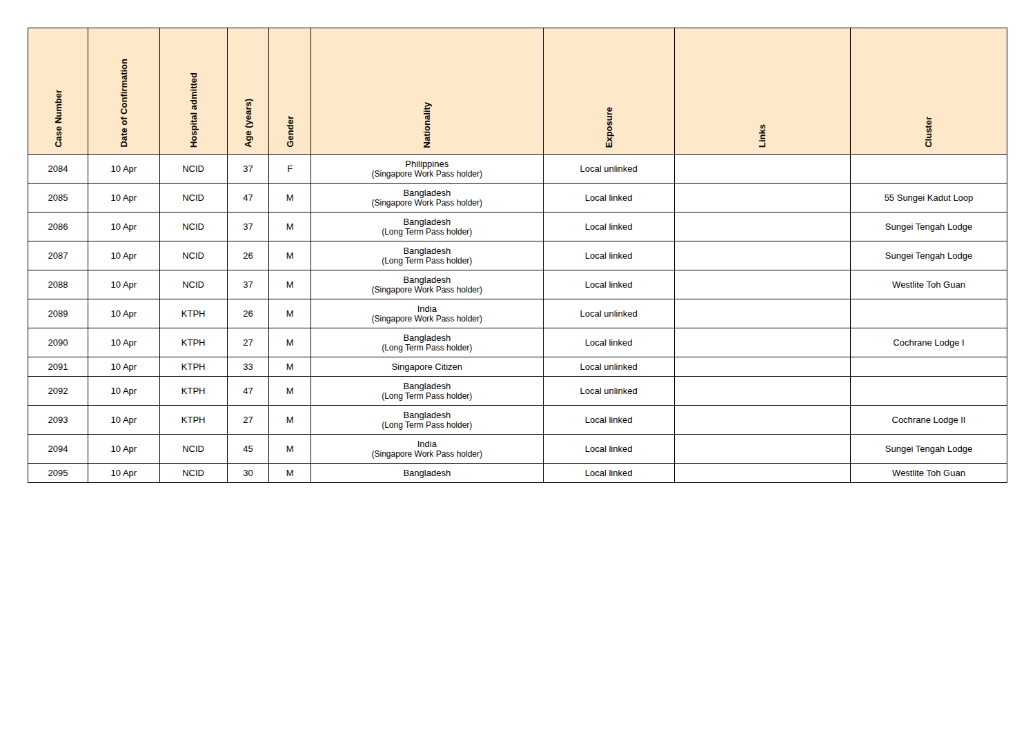| Case Number | Date of Confirmation | Hospital admitted | Age (years) | Gender | Nationality | Exposure | Links | Cluster |
| --- | --- | --- | --- | --- | --- | --- | --- | --- |
| 2084 | 10 Apr | NCID | 37 | F | Philippines (Singapore Work Pass holder) | Local unlinked | | |
| 2085 | 10 Apr | NCID | 47 | M | Bangladesh (Singapore Work Pass holder) | Local linked | | 55 Sungei Kadut Loop |
| 2086 | 10 Apr | NCID | 37 | M | Bangladesh (Long Term Pass holder) | Local linked | | Sungei Tengah Lodge |
| 2087 | 10 Apr | NCID | 26 | M | Bangladesh (Long Term Pass holder) | Local linked | | Sungei Tengah Lodge |
| 2088 | 10 Apr | NCID | 37 | M | Bangladesh (Singapore Work Pass holder) | Local linked | | Westlite Toh Guan |
| 2089 | 10 Apr | KTPH | 26 | M | India (Singapore Work Pass holder) | Local unlinked | | |
| 2090 | 10 Apr | KTPH | 27 | M | Bangladesh (Long Term Pass holder) | Local linked | | Cochrane Lodge I |
| 2091 | 10 Apr | KTPH | 33 | M | Singapore Citizen | Local unlinked | | |
| 2092 | 10 Apr | KTPH | 47 | M | Bangladesh (Long Term Pass holder) | Local unlinked | | |
| 2093 | 10 Apr | KTPH | 27 | M | Bangladesh (Long Term Pass holder) | Local linked | | Cochrane Lodge II |
| 2094 | 10 Apr | NCID | 45 | M | India (Singapore Work Pass holder) | Local linked | | Sungei Tengah Lodge |
| 2095 | 10 Apr | NCID | 30 | M | Bangladesh | Local linked | | Westlite Toh Guan |